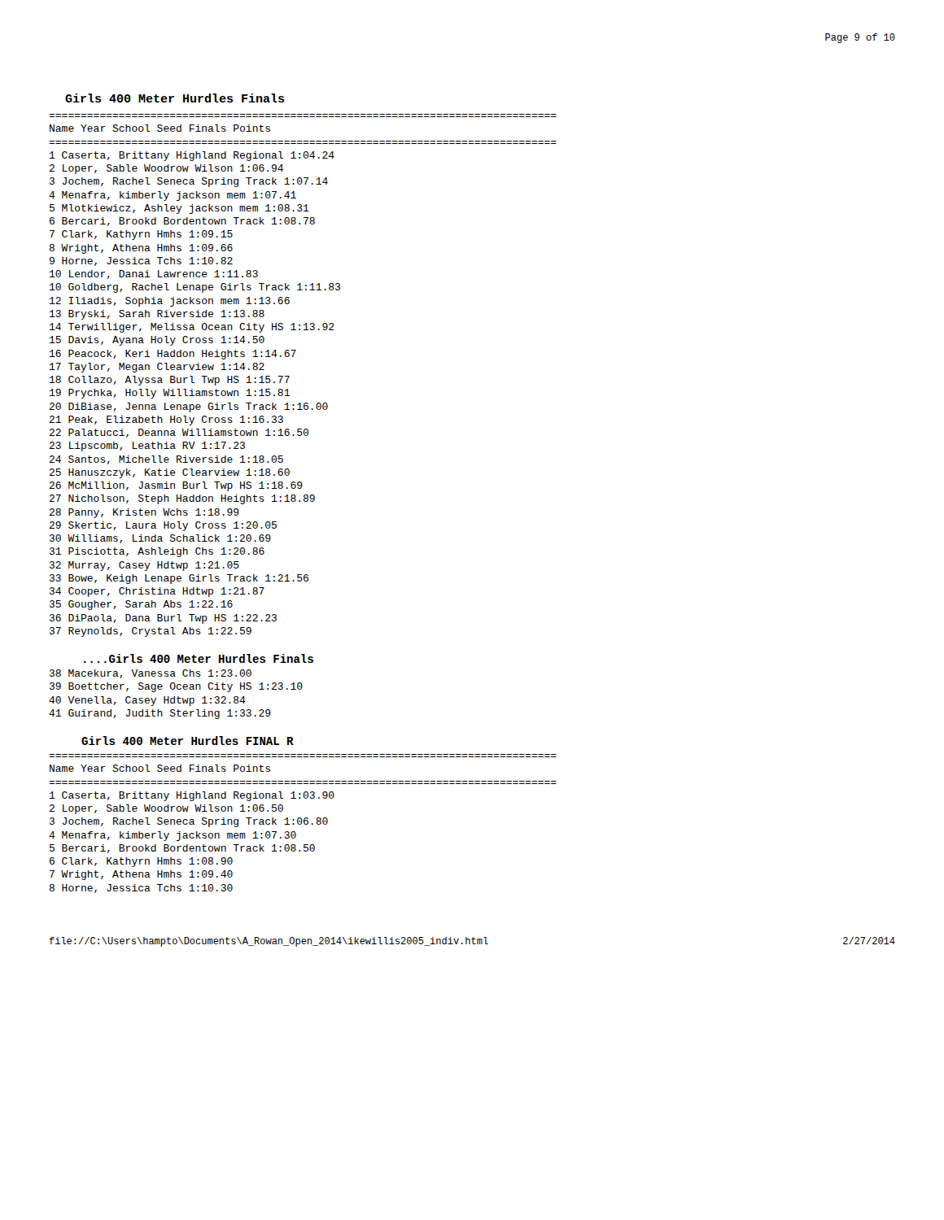Page 9 of 10
Girls 400 Meter Hurdles Finals
================================================================================
Name Year School Seed Finals Points
================================================================================
1 Caserta, Brittany Highland Regional 1:04.24
2 Loper, Sable Woodrow Wilson 1:06.94
3 Jochem, Rachel Seneca Spring Track 1:07.14
4 Menafra, kimberly jackson mem 1:07.41
5 Mlotkiewicz, Ashley jackson mem 1:08.31
6 Bercari, Brookd Bordentown Track 1:08.78
7 Clark, Kathyrn Hmhs 1:09.15
8 Wright, Athena Hmhs 1:09.66
9 Horne, Jessica Tchs 1:10.82
10 Lendor, Danai Lawrence 1:11.83
10 Goldberg, Rachel Lenape Girls Track 1:11.83
12 Iliadis, Sophia jackson mem 1:13.66
13 Bryski, Sarah Riverside 1:13.88
14 Terwilliger, Melissa Ocean City HS 1:13.92
15 Davis, Ayana Holy Cross 1:14.50
16 Peacock, Keri Haddon Heights 1:14.67
17 Taylor, Megan Clearview 1:14.82
18 Collazo, Alyssa Burl Twp HS 1:15.77
19 Prychka, Holly Williamstown 1:15.81
20 DiBiase, Jenna Lenape Girls Track 1:16.00
21 Peak, Elizabeth Holy Cross 1:16.33
22 Palatucci, Deanna Williamstown 1:16.50
23 Lipscomb, Leathia RV 1:17.23
24 Santos, Michelle Riverside 1:18.05
25 Hanuszczyk, Katie Clearview 1:18.60
26 McMillion, Jasmin Burl Twp HS 1:18.69
27 Nicholson, Steph Haddon Heights 1:18.89
28 Panny, Kristen Wchs 1:18.99
29 Skertic, Laura Holy Cross 1:20.05
30 Williams, Linda Schalick 1:20.69
31 Pisciotta, Ashleigh Chs 1:20.86
32 Murray, Casey Hdtwp 1:21.05
33 Bowe, Keigh Lenape Girls Track 1:21.56
34 Cooper, Christina Hdtwp 1:21.87
35 Gougher, Sarah Abs 1:22.16
36 DiPaola, Dana Burl Twp HS 1:22.23
37 Reynolds, Crystal Abs 1:22.59
....Girls 400 Meter Hurdles Finals
38 Macekura, Vanessa Chs 1:23.00
39 Boettcher, Sage Ocean City HS 1:23.10
40 Venella, Casey Hdtwp 1:32.84
41 Guirand, Judith Sterling 1:33.29
Girls 400 Meter Hurdles FINAL R
================================================================================
Name Year School Seed Finals Points
================================================================================
1 Caserta, Brittany Highland Regional 1:03.90
2 Loper, Sable Woodrow Wilson 1:06.50
3 Jochem, Rachel Seneca Spring Track 1:06.80
4 Menafra, kimberly jackson mem 1:07.30
5 Bercari, Brookd Bordentown Track 1:08.50
6 Clark, Kathyrn Hmhs 1:08.90
7 Wright, Athena Hmhs 1:09.40
8 Horne, Jessica Tchs 1:10.30
file://C:\Users\hampto\Documents\A_Rowan_Open_2014\ikewillis2005_indiv.html 2/27/2014